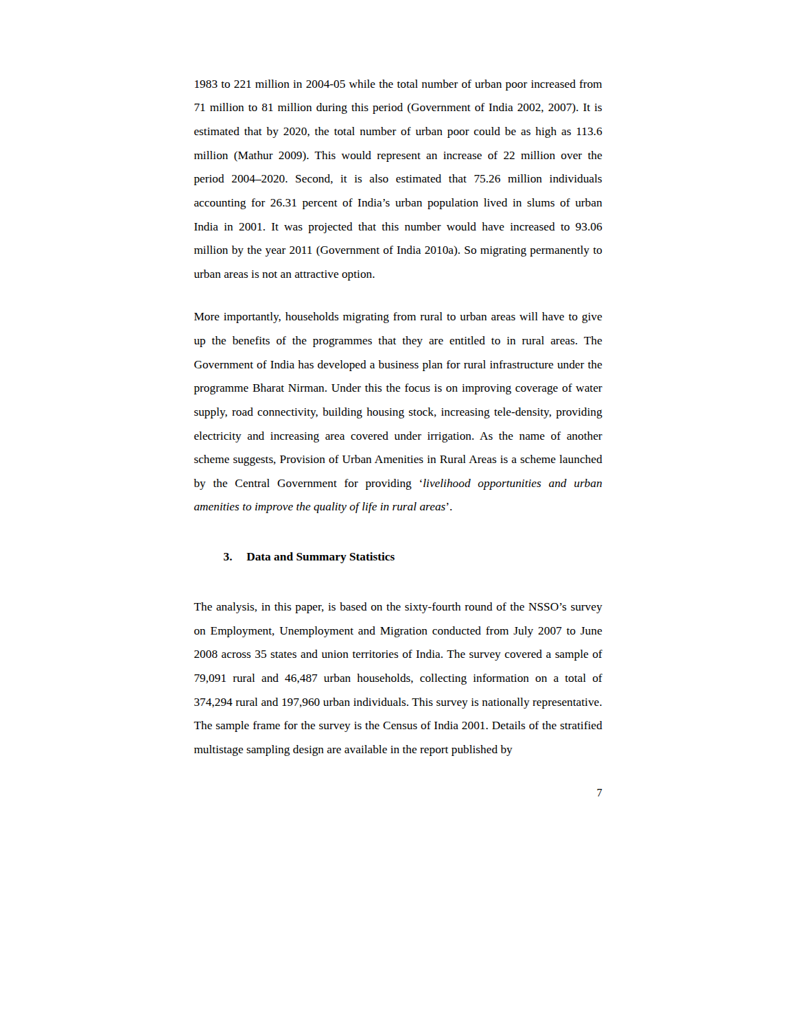1983 to 221 million in 2004-05 while the total number of urban poor increased from 71 million to 81 million during this period (Government of India 2002, 2007). It is estimated that by 2020, the total number of urban poor could be as high as 113.6 million (Mathur 2009). This would represent an increase of 22 million over the period 2004–2020. Second, it is also estimated that 75.26 million individuals accounting for 26.31 percent of India’s urban population lived in slums of urban India in 2001. It was projected that this number would have increased to 93.06 million by the year 2011 (Government of India 2010a). So migrating permanently to urban areas is not an attractive option.
More importantly, households migrating from rural to urban areas will have to give up the benefits of the programmes that they are entitled to in rural areas. The Government of India has developed a business plan for rural infrastructure under the programme Bharat Nirman. Under this the focus is on improving coverage of water supply, road connectivity, building housing stock, increasing tele-density, providing electricity and increasing area covered under irrigation. As the name of another scheme suggests, Provision of Urban Amenities in Rural Areas is a scheme launched by the Central Government for providing ‘livelihood opportunities and urban amenities to improve the quality of life in rural areas’.
3. Data and Summary Statistics
The analysis, in this paper, is based on the sixty-fourth round of the NSSO’s survey on Employment, Unemployment and Migration conducted from July 2007 to June 2008 across 35 states and union territories of India. The survey covered a sample of 79,091 rural and 46,487 urban households, collecting information on a total of 374,294 rural and 197,960 urban individuals. This survey is nationally representative. The sample frame for the survey is the Census of India 2001. Details of the stratified multistage sampling design are available in the report published by
7